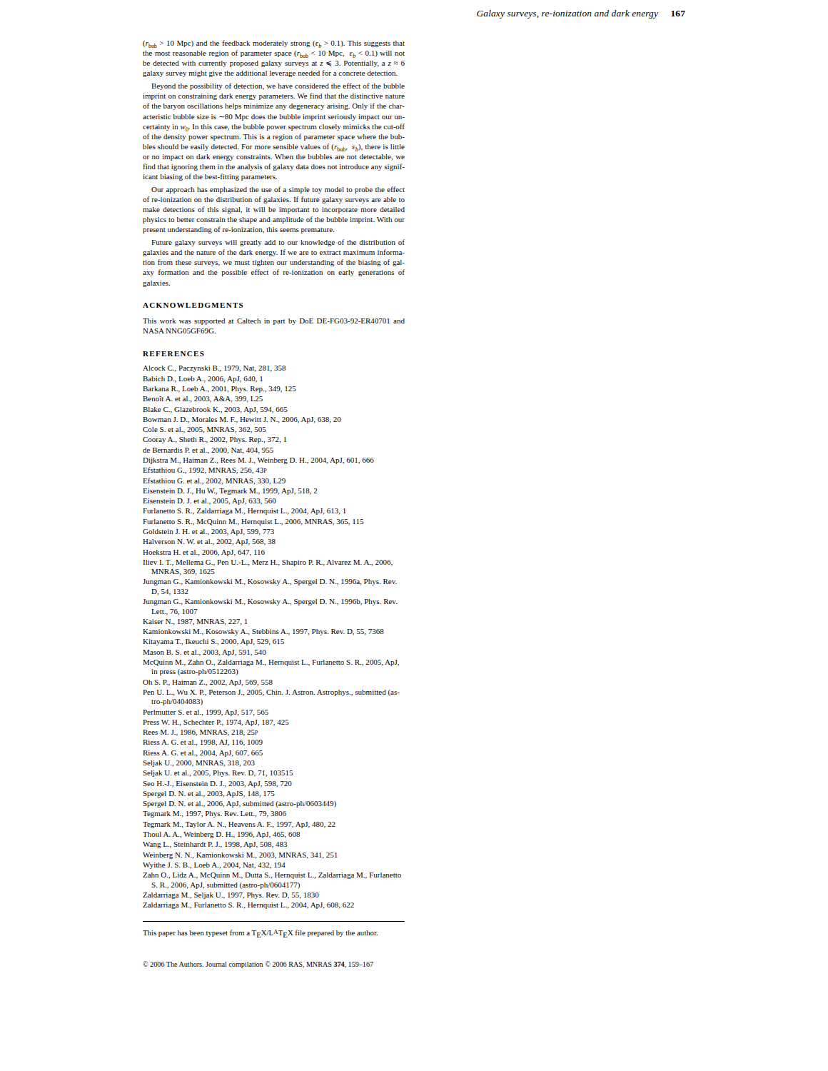Galaxy surveys, re-ionization and dark energy 167
(rbub > 10 Mpc) and the feedback moderately strong (εb > 0.1). This suggests that the most reasonable region of parameter space (rbub < 10 Mpc, εb < 0.1) will not be detected with currently proposed galaxy surveys at z ≼ 3. Potentially, a z ≈ 6 galaxy survey might give the additional leverage needed for a concrete detection.
Beyond the possibility of detection, we have considered the effect of the bubble imprint on constraining dark energy parameters. We find that the distinctive nature of the baryon oscillations helps minimize any degeneracy arising. Only if the characteristic bubble size is ∼80 Mpc does the bubble imprint seriously impact our uncertainty in w0. In this case, the bubble power spectrum closely mimicks the cut-off of the density power spectrum. This is a region of parameter space where the bubbles should be easily detected. For more sensible values of (rbub, εb), there is little or no impact on dark energy constraints. When the bubbles are not detectable, we find that ignoring them in the analysis of galaxy data does not introduce any significant biasing of the best-fitting parameters.
Our approach has emphasized the use of a simple toy model to probe the effect of re-ionization on the distribution of galaxies. If future galaxy surveys are able to make detections of this signal, it will be important to incorporate more detailed physics to better constrain the shape and amplitude of the bubble imprint. With our present understanding of re-ionization, this seems premature.
Future galaxy surveys will greatly add to our knowledge of the distribution of galaxies and the nature of the dark energy. If we are to extract maximum information from these surveys, we must tighten our understanding of the biasing of galaxy formation and the possible effect of re-ionization on early generations of galaxies.
Acknowledgments
This work was supported at Caltech in part by DoE DE-FG03-92-ER40701 and NASA NNG05GF69G.
References
Alcock C., Paczynski B., 1979, Nat, 281, 358
Babich D., Loeb A., 2006, ApJ, 640, 1
Barkana R., Loeb A., 2001, Phys. Rep., 349, 125
Benoît A. et al., 2003, A&A, 399, L25
Blake C., Glazebrook K., 2003, ApJ, 594, 665
Bowman J. D., Morales M. F., Hewitt J. N., 2006, ApJ, 638, 20
Cole S. et al., 2005, MNRAS, 362, 505
Cooray A., Sheth R., 2002, Phys. Rep., 372, 1
de Bernardis P. et al., 2000, Nat, 404, 955
Dijkstra M., Haiman Z., Rees M. J., Weinberg D. H., 2004, ApJ, 601, 666
Efstathiou G., 1992, MNRAS, 256, 43p
Efstathiou G. et al., 2002, MNRAS, 330, L29
Eisenstein D. J., Hu W., Tegmark M., 1999, ApJ, 518, 2
Eisenstein D. J. et al., 2005, ApJ, 633, 560
Furlanetto S. R., Zaldarriaga M., Hernquist L., 2004, ApJ, 613, 1
Furlanetto S. R., McQuinn M., Hernquist L., 2006, MNRAS, 365, 115
Goldstein J. H. et al., 2003, ApJ, 599, 773
Halverson N. W. et al., 2002, ApJ, 568, 38
Hoekstra H. et al., 2006, ApJ, 647, 116
Iliev I. T., Mellema G., Pen U.-L., Merz H., Shapiro P. R., Alvarez M. A., 2006, MNRAS, 369, 1625
Jungman G., Kamionkowski M., Kosowsky A., Spergel D. N., 1996a, Phys. Rev. D, 54, 1332
Jungman G., Kamionkowski M., Kosowsky A., Spergel D. N., 1996b, Phys. Rev. Lett., 76, 1007
Kaiser N., 1987, MNRAS, 227, 1
Kamionkowski M., Kosowsky A., Stebbins A., 1997, Phys. Rev. D, 55, 7368
Kitayama T., Ikeuchi S., 2000, ApJ, 529, 615
Mason B. S. et al., 2003, ApJ, 591, 540
McQuinn M., Zahn O., Zaldarriaga M., Hernquist L., Furlanetto S. R., 2005, ApJ, in press (astro-ph/0512263)
Oh S. P., Haiman Z., 2002, ApJ, 569, 558
Pen U. L., Wu X. P., Peterson J., 2005, Chin. J. Astron. Astrophys., submitted (astro-ph/0404083)
Perlmutter S. et al., 1999, ApJ, 517, 565
Press W. H., Schechter P., 1974, ApJ, 187, 425
Rees M. J., 1986, MNRAS, 218, 25p
Riess A. G. et al., 1998, AJ, 116, 1009
Riess A. G. et al., 2004, ApJ, 607, 665
Seljak U., 2000, MNRAS, 318, 203
Seljak U. et al., 2005, Phys. Rev. D, 71, 103515
Seo H.-J., Eisenstein D. J., 2003, ApJ, 598, 720
Spergel D. N. et al., 2003, ApJS, 148, 175
Spergel D. N. et al., 2006, ApJ, submitted (astro-ph/0603449)
Tegmark M., 1997, Phys. Rev. Lett., 79, 3806
Tegmark M., Taylor A. N., Heavens A. F., 1997, ApJ, 480, 22
Thoul A. A., Weinberg D. H., 1996, ApJ, 465, 608
Wang L., Steinhardt P. J., 1998, ApJ, 508, 483
Weinberg N. N., Kamionkowski M., 2003, MNRAS, 341, 251
Wyithe J. S. B., Loeb A., 2004, Nat, 432, 194
Zahn O., Lidz A., McQuinn M., Dutta S., Hernquist L., Zaldarriaga M., Furlanetto S. R., 2006, ApJ, submitted (astro-ph/0604177)
Zaldarriaga M., Seljak U., 1997, Phys. Rev. D, 55, 1830
Zaldarriaga M., Furlanetto S. R., Hernquist L., 2004, ApJ, 608, 622
This paper has been typeset from a TEX/LATEX file prepared by the author.
© 2006 The Authors. Journal compilation © 2006 RAS, MNRAS 374, 159–167